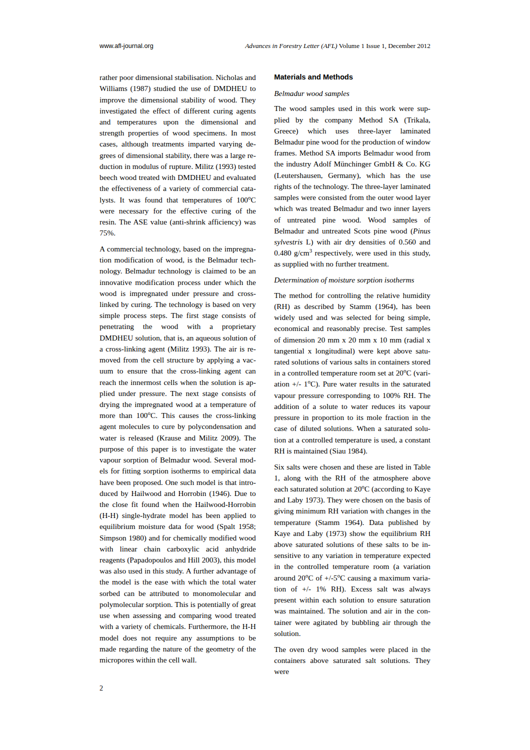www.afl-journal.org Advances in Forestry Letter (AFL) Volume 1 Issue 1, December 2012
rather poor dimensional stabilisation. Nicholas and Williams (1987) studied the use of DMDHEU to improve the dimensional stability of wood. They investigated the effect of different curing agents and temperatures upon the dimensional and strength properties of wood specimens. In most cases, although treatments imparted varying degrees of dimensional stability, there was a large reduction in modulus of rupture. Militz (1993) tested beech wood treated with DMDHEU and evaluated the effectiveness of a variety of commercial catalysts. It was found that temperatures of 100oC were necessary for the effective curing of the resin. The ASE value (anti-shrink afficiency) was 75%.
A commercial technology, based on the impregnation modification of wood, is the Belmadur technology. Belmadur technology is claimed to be an innovative modification process under which the wood is impregnated under pressure and cross-linked by curing. The technology is based on very simple process steps. The first stage consists of penetrating the wood with a proprietary DMDHEU solution, that is, an aqueous solution of a cross-linking agent (Militz 1993). The air is removed from the cell structure by applying a vacuum to ensure that the cross-linking agent can reach the innermost cells when the solution is applied under pressure. The next stage consists of drying the impregnated wood at a temperature of more than 100oC. This causes the cross-linking agent molecules to cure by polycondensation and water is released (Krause and Militz 2009). The purpose of this paper is to investigate the water vapour sorption of Belmadur wood. Several models for fitting sorption isotherms to empirical data have been proposed. One such model is that introduced by Hailwood and Horrobin (1946). Due to the close fit found when the Hailwood-Horrobin (H-H) single-hydrate model has been applied to equilibrium moisture data for wood (Spalt 1958; Simpson 1980) and for chemically modified wood with linear chain carboxylic acid anhydride reagents (Papadopoulos and Hill 2003), this model was also used in this study. A further advantage of the model is the ease with which the total water sorbed can be attributed to monomolecular and polymolecular sorption. This is potentially of great use when assessing and comparing wood treated with a variety of chemicals. Furthermore, the H-H model does not require any assumptions to be made regarding the nature of the geometry of the micropores within the cell wall.
Materials and Methods
Belmadur wood samples
The wood samples used in this work were supplied by the company Method SA (Trikala, Greece) which uses three-layer laminated Belmadur pine wood for the production of window frames. Method SA imports Belmadur wood from the industry Adolf Münchinger GmbH & Co. KG (Leutershausen, Germany), which has the use rights of the technology. The three-layer laminated samples were consisted from the outer wood layer which was treated Belmadur and two inner layers of untreated pine wood. Wood samples of Belmadur and untreated Scots pine wood (Pinus sylvestris L) with air dry densities of 0.560 and 0.480 g/cm3 respectively, were used in this study, as supplied with no further treatment.
Determination of moisture sorption isotherms
The method for controlling the relative humidity (RH) as described by Stamm (1964), has been widely used and was selected for being simple, economical and reasonably precise. Test samples of dimension 20 mm x 20 mm x 10 mm (radial x tangential x longitudinal) were kept above saturated solutions of various salts in containers stored in a controlled temperature room set at 20oC (variation +/- 1oC). Pure water results in the saturated vapour pressure corresponding to 100% RH. The addition of a solute to water reduces its vapour pressure in proportion to its mole fraction in the case of diluted solutions. When a saturated solution at a controlled temperature is used, a constant RH is maintained (Siau 1984).
Six salts were chosen and these are listed in Table 1, along with the RH of the atmosphere above each saturated solution at 20oC (according to Kaye and Laby 1973). They were chosen on the basis of giving minimum RH variation with changes in the temperature (Stamm 1964). Data published by Kaye and Laby (1973) show the equilibrium RH above saturated solutions of these salts to be insensitive to any variation in temperature expected in the controlled temperature room (a variation around 20oC of +/-5oC causing a maximum variation of +/- 1% RH). Excess salt was always present within each solution to ensure saturation was maintained. The solution and air in the container were agitated by bubbling air through the solution.
The oven dry wood samples were placed in the containers above saturated salt solutions. They were
2